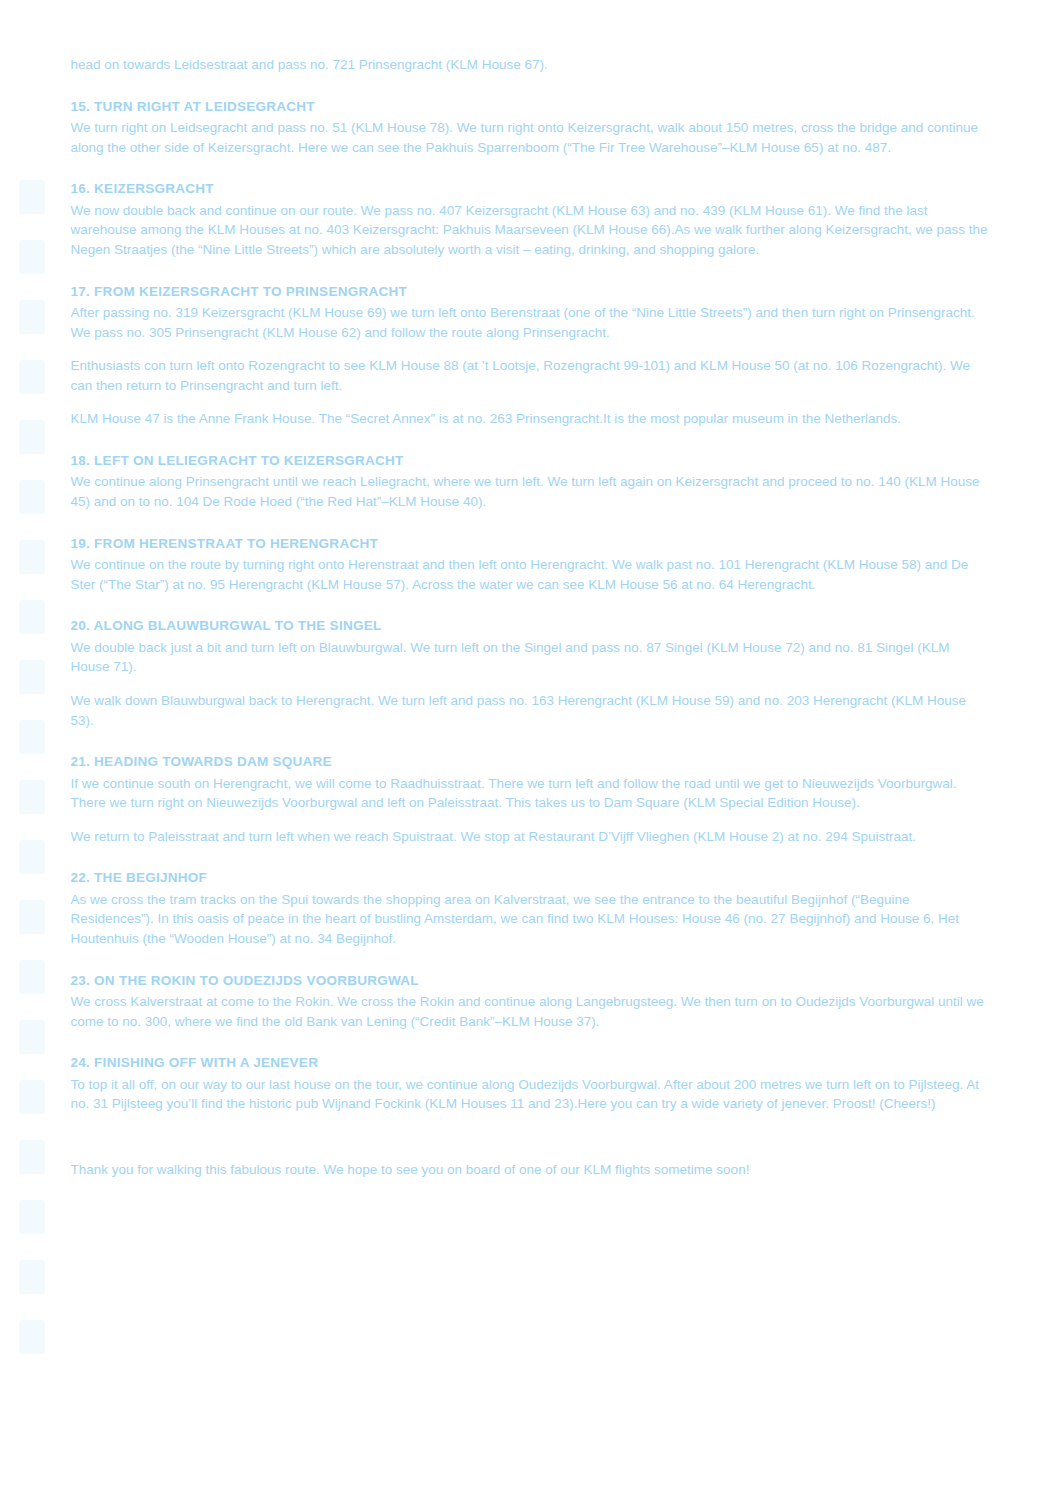head on towards Leidsestraat and pass no. 721 Prinsengracht (KLM House 67).
15. Turn right at Leidsegracht
We turn right on Leidsegracht and pass no. 51 (KLM House 78). We turn right onto Keizersgracht, walk about 150 metres, cross the bridge and continue along the other side of Keizersgracht. Here we can see the Pakhuis Sparrenboom (“The Fir Tree Warehouse”–KLM House 65) at no. 487.
16. Keizersgracht
We now double back and continue on our route. We pass no. 407 Keizersgracht (KLM House 63) and no. 439 (KLM House 61). We find the last warehouse among the KLM Houses at no. 403 Keizersgracht: Pakhuis Maarseveen (KLM House 66).As we walk further along Keizersgracht, we pass the Negen Straatjes (the “Nine Little Streets”) which are absolutely worth a visit – eating, drinking, and shopping galore.
17. From Keizersgracht to Prinsengracht
After passing no. 319 Keizersgracht (KLM House 69) we turn left onto Berenstraat (one of the “Nine Little Streets”) and then turn right on Prinsengracht. We pass no. 305 Prinsengracht (KLM House 62) and follow the route along Prinsengracht.
Enthusiasts con turn left onto Rozengracht to see KLM House 88 (at ’t Lootsje, Rozengracht 99-101) and KLM House 50 (at no. 106 Rozengracht). We can then return to Prinsengracht and turn left.
KLM House 47 is the Anne Frank House. The “Secret Annex” is at no. 263 Prinsengracht.It is the most popular museum in the Netherlands.
18. Left on Leliegracht to Keizersgracht
We continue along Prinsengracht until we reach Leliegracht, where we turn left. We turn left again on Keizersgracht and proceed to no. 140 (KLM House 45) and on to no. 104 De Rode Hoed (“the Red Hat”–KLM House 40).
19. From Herenstraat to Herengracht
We continue on the route by turning right onto Herenstraat and then left onto Herengracht. We walk past no. 101 Herengracht (KLM House 58) and De Ster (“The Star”) at no. 95 Herengracht (KLM House 57). Across the water we can see KLM House 56 at no. 64 Herengracht.
20. Along Blauwburgwal to the Singel
We double back just a bit and turn left on Blauwburgwal. We turn left on the Singel and pass no. 87 Singel (KLM House 72) and no. 81 Singel (KLM House 71).
We walk down Blauwburgwal back to Herengracht. We turn left and pass no. 163 Herengracht (KLM House 59) and no. 203 Herengracht (KLM House 53).
21. Heading towards Dam Square
If we continue south on Herengracht, we will come to Raadhuisstraat. There we turn left and follow the road until we get to Nieuwezijds Voorburgwal. There we turn right on Nieuwezijds Voorburgwal and left on Paleisstraat. This takes us to Dam Square (KLM Special Edition House).
We return to Paleisstraat and turn left when we reach Spuistraat. We stop at Restaurant D’Vijff Vlieghen (KLM House 2) at no. 294 Spuistraat.
22. The Begijnhof
As we cross the tram tracks on the Spui towards the shopping area on Kalverstraat, we see the entrance to the beautiful Begijnhof (“Beguine Residences”). In this oasis of peace in the heart of bustling Amsterdam, we can find two KLM Houses: House 46 (no. 27 Begijnhof) and House 6, Het Houtenhuis (the “Wooden House”) at no. 34 Begijnhof.
23. On the Rokin to Oudezijds Voorburgwal
We cross Kalverstraat at come to the Rokin. We cross the Rokin and continue along Langebrugsteeg. We then turn on to Oudezijds Voorburgwal until we come to no. 300, where we find the old Bank van Lening (“Credit Bank”–KLM House 37).
24. Finishing off with a jenever
To top it all off, on our way to our last house on the tour, we continue along Oudezijds Voorburgwal. After about 200 metres we turn left on to Pijlsteeg. At no. 31 Pijlsteeg you’ll find the historic pub Wijnand Fockink (KLM Houses 11 and 23).Here you can try a wide variety of jenever. Proost! (Cheers!)
Thank you for walking this fabulous route. We hope to see you on board of one of our KLM flights sometime soon!